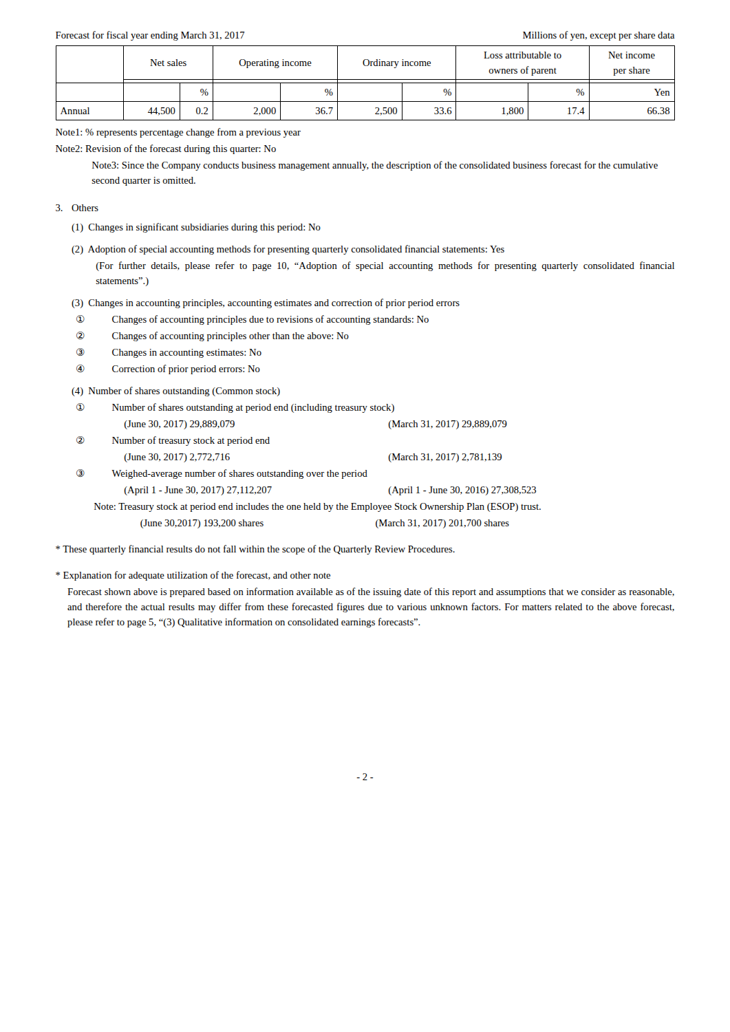Forecast for fiscal year ending March 31, 2017
Millions of yen, except per share data
| | Net sales | Operating income | Ordinary income | Loss attributable to owners of parent | Net income per share |
| --- | --- | --- | --- | --- | --- |
| | | % | | % | | % | | % | Yen |
| Annual | 44,500 | 0.2 | 2,000 | 36.7 | 2,500 | 33.6 | 1,800 | 17.4 | 66.38 |
Note1: % represents percentage change from a previous year
Note2: Revision of the forecast during this quarter: No
Note3: Since the Company conducts business management annually, the description of the consolidated business forecast for the cumulative second quarter is omitted.
3. Others
(1) Changes in significant subsidiaries during this period: No
(2) Adoption of special accounting methods for presenting quarterly consolidated financial statements: Yes
(For further details, please refer to page 10, “Adoption of special accounting methods for presenting quarterly consolidated financial statements”.)
(3) Changes in accounting principles, accounting estimates and correction of prior period errors
① Changes of accounting principles due to revisions of accounting standards: No
② Changes of accounting principles other than the above: No
③ Changes in accounting estimates: No
④ Correction of prior period errors: No
(4) Number of shares outstanding (Common stock)
① Number of shares outstanding at period end (including treasury stock)
(June 30, 2017) 29,889,079
(March 31, 2017) 29,889,079
② Number of treasury stock at period end
(June 30, 2017) 2,772,716
(March 31, 2017) 2,781,139
③ Weighed-average number of shares outstanding over the period
(April 1 - June 30, 2017) 27,112,207
(April 1 - June 30, 2016) 27,308,523
Note: Treasury stock at period end includes the one held by the Employee Stock Ownership Plan (ESOP) trust.
(June 30,2017) 193,200 shares
(March 31, 2017) 201,700 shares
* These quarterly financial results do not fall within the scope of the Quarterly Review Procedures.
* Explanation for adequate utilization of the forecast, and other note
Forecast shown above is prepared based on information available as of the issuing date of this report and assumptions that we consider as reasonable, and therefore the actual results may differ from these forecasted figures due to various unknown factors. For matters related to the above forecast, please refer to page 5, “(3) Qualitative information on consolidated earnings forecasts”.
- 2 -